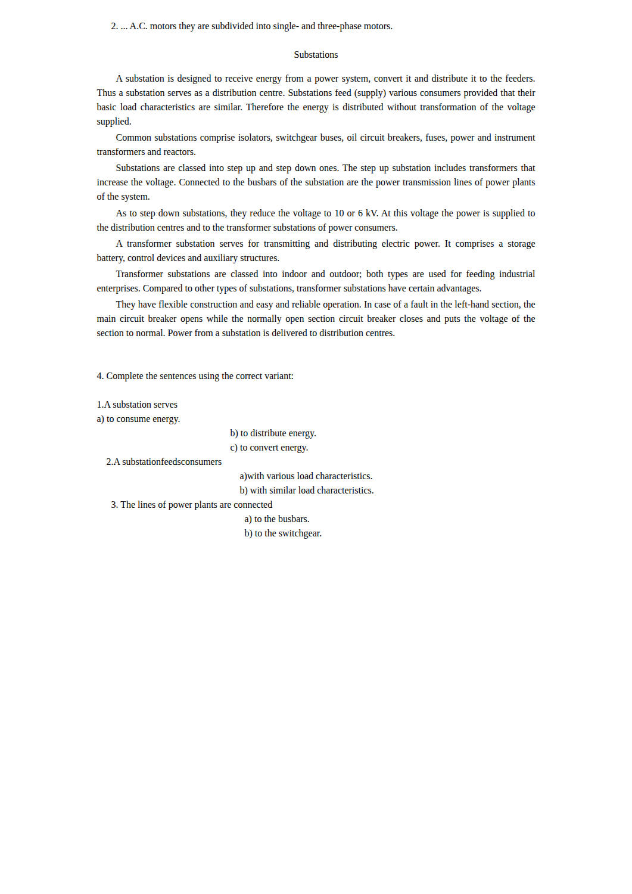... A.C. motors they are subdivided into single- and three-phase motors.
Substations
A substation is designed to receive energy from a power system, convert it and distribute it to the feeders. Thus a substation serves as a distribution centre. Substations feed (supply) various consumers provided that their basic load characteristics are similar. Therefore the energy is distributed without transformation of the voltage supplied.
Common substations comprise isolators, switchgear buses, oil circuit breakers, fuses, power and instrument transformers and reactors.
Substations are classed into step up and step down ones. The step up substation includes transformers that increase the voltage. Connected to the busbars of the substation are the power transmission lines of power plants of the system.
As to step down substations, they reduce the voltage to 10 or 6 kV. At this voltage the power is supplied to the distribution centres and to the transformer substations of power consumers.
A transformer substation serves for transmitting and distributing electric power. It comprises a storage battery, control devices and auxiliary structures.
Transformer substations are classed into indoor and outdoor; both types are used for feeding industrial enterprises. Compared to other types of substations, transformer substations have certain advantages.
They have flexible construction and easy and reliable operation. In case of a fault in the left-hand section, the main circuit breaker opens while the normally open section circuit breaker closes and puts the voltage of the section to normal. Power from a substation is delivered to distribution centres.
4. Complete the sentences using the correct variant:
1.A substation serves
a) to consume energy.
b) to distribute energy.
c) to convert energy.
2.A substationfeedsconsumers
a)with various load characteristics.
b) with similar load characteristics.
3. The lines of power plants are connected
a) to the busbars.
b) to the switchgear.